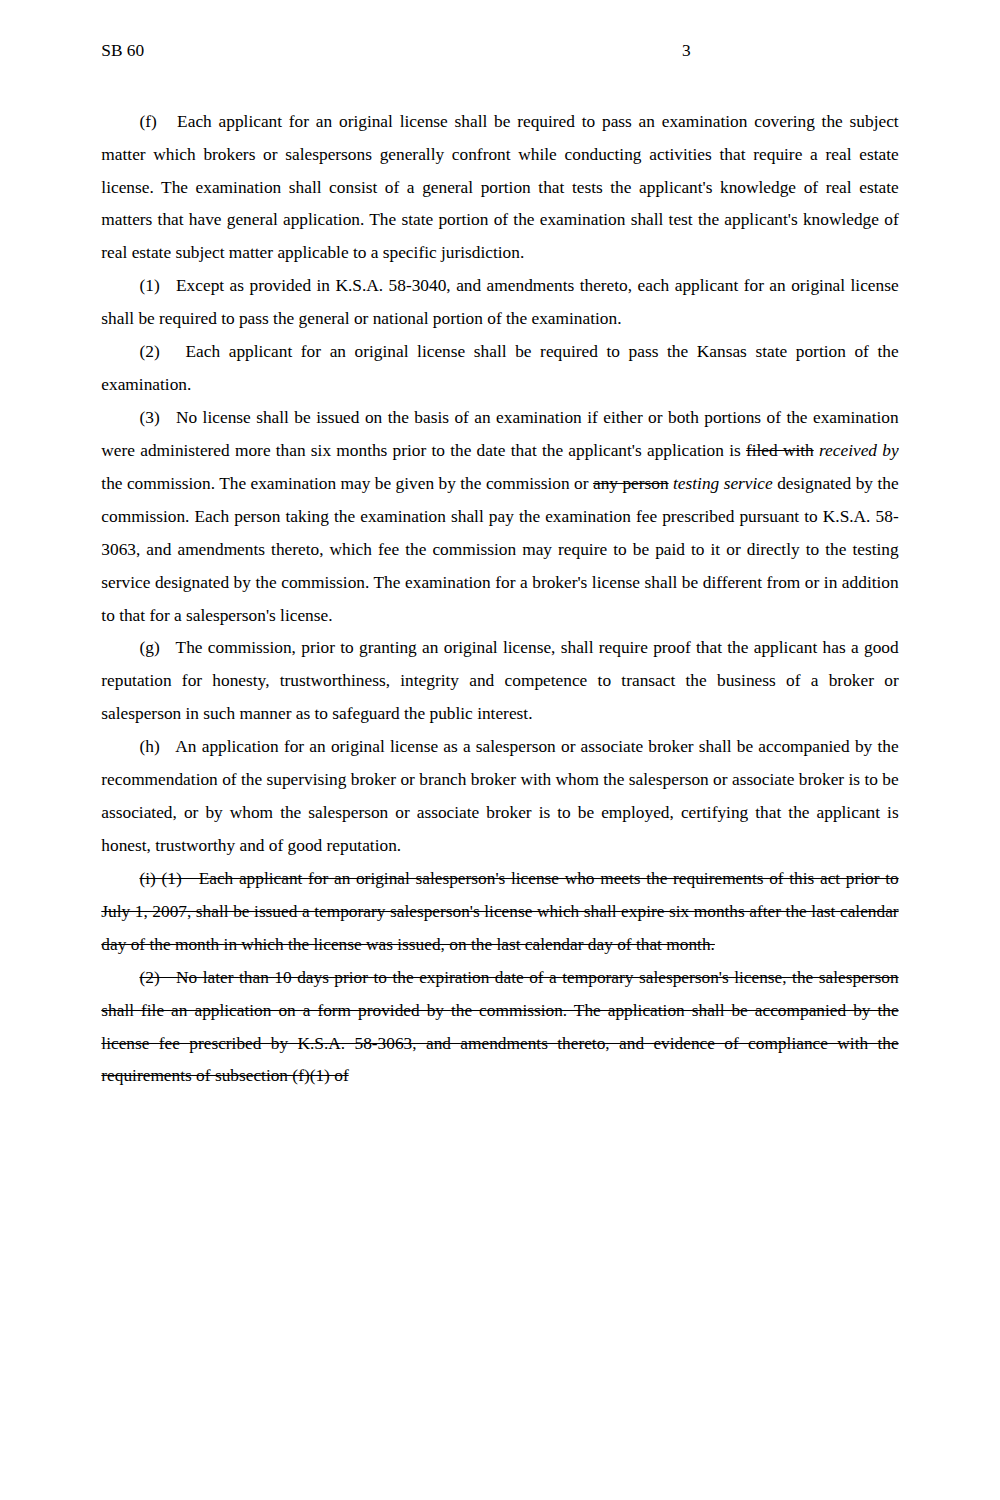SB 60 3
(f) Each applicant for an original license shall be required to pass an examination covering the subject matter which brokers or salespersons generally confront while conducting activities that require a real estate license. The examination shall consist of a general portion that tests the applicant's knowledge of real estate matters that have general application. The state portion of the examination shall test the applicant's knowledge of real estate subject matter applicable to a specific jurisdiction.
(1) Except as provided in K.S.A. 58-3040, and amendments thereto, each applicant for an original license shall be required to pass the general or national portion of the examination.
(2) Each applicant for an original license shall be required to pass the Kansas state portion of the examination.
(3) No license shall be issued on the basis of an examination if either or both portions of the examination were administered more than six months prior to the date that the applicant's application is filed with received by the commission. The examination may be given by the commission or any person testing service designated by the commission. Each person taking the examination shall pay the examination fee prescribed pursuant to K.S.A. 58-3063, and amendments thereto, which fee the commission may require to be paid to it or directly to the testing service designated by the commission. The examination for a broker's license shall be different from or in addition to that for a salesperson's license.
(g) The commission, prior to granting an original license, shall require proof that the applicant has a good reputation for honesty, trustworthiness, integrity and competence to transact the business of a broker or salesperson in such manner as to safeguard the public interest.
(h) An application for an original license as a salesperson or associate broker shall be accompanied by the recommendation of the supervising broker or branch broker with whom the salesperson or associate broker is to be associated, or by whom the salesperson or associate broker is to be employed, certifying that the applicant is honest, trustworthy and of good reputation.
(i) (1) Each applicant for an original salesperson's license who meets the requirements of this act prior to July 1, 2007, shall be issued a temporary salesperson's license which shall expire six months after the last calendar day of the month in which the license was issued, on the last calendar day of that month.
(2) No later than 10 days prior to the expiration date of a temporary salesperson's license, the salesperson shall file an application on a form provided by the commission. The application shall be accompanied by the license fee prescribed by K.S.A. 58-3063, and amendments thereto, and evidence of compliance with the requirements of subsection (f)(1) of